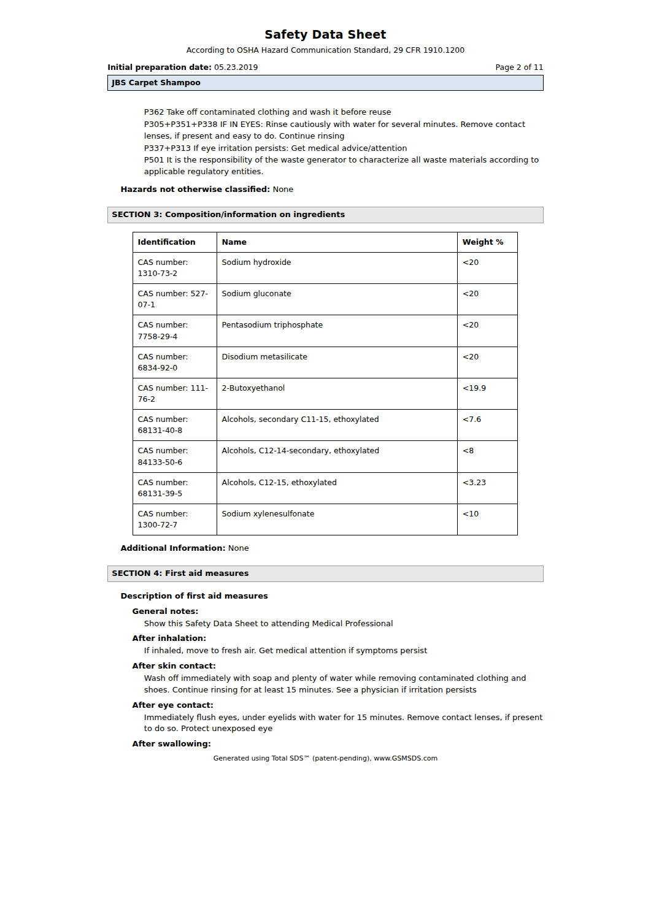Safety Data Sheet
According to OSHA Hazard Communication Standard, 29 CFR 1910.1200
Initial preparation date: 05.23.2019
Page 2 of 11
JBS Carpet Shampoo
P362 Take off contaminated clothing and wash it before reuse
P305+P351+P338 IF IN EYES: Rinse cautiously with water for several minutes. Remove contact lenses, if present and easy to do. Continue rinsing
P337+P313 If eye irritation persists: Get medical advice/attention
P501 It is the responsibility of the waste generator to characterize all waste materials according to applicable regulatory entities.
Hazards not otherwise classified: None
SECTION 3: Composition/information on ingredients
| Identification | Name | Weight % |
| --- | --- | --- |
| CAS number: 1310-73-2 | Sodium hydroxide | <20 |
| CAS number: 527-07-1 | Sodium gluconate | <20 |
| CAS number: 7758-29-4 | Pentasodium triphosphate | <20 |
| CAS number: 6834-92-0 | Disodium metasilicate | <20 |
| CAS number: 111-76-2 | 2-Butoxyethanol | <19.9 |
| CAS number: 68131-40-8 | Alcohols, secondary C11-15, ethoxylated | <7.6 |
| CAS number: 84133-50-6 | Alcohols, C12-14-secondary, ethoxylated | <8 |
| CAS number: 68131-39-5 | Alcohols, C12-15, ethoxylated | <3.23 |
| CAS number: 1300-72-7 | Sodium xylenesulfonate | <10 |
Additional Information: None
SECTION 4: First aid measures
Description of first aid measures
General notes:
Show this Safety Data Sheet to attending Medical Professional
After inhalation:
If inhaled, move to fresh air. Get medical attention if symptoms persist
After skin contact:
Wash off immediately with soap and plenty of water while removing contaminated clothing and shoes. Continue rinsing for at least 15 minutes. See a physician if irritation persists
After eye contact:
Immediately flush eyes, under eyelids with water for 15 minutes. Remove contact lenses, if present to do so. Protect unexposed eye
After swallowing:
Generated using Total SDS™ (patent-pending), www.GSMSDS.com